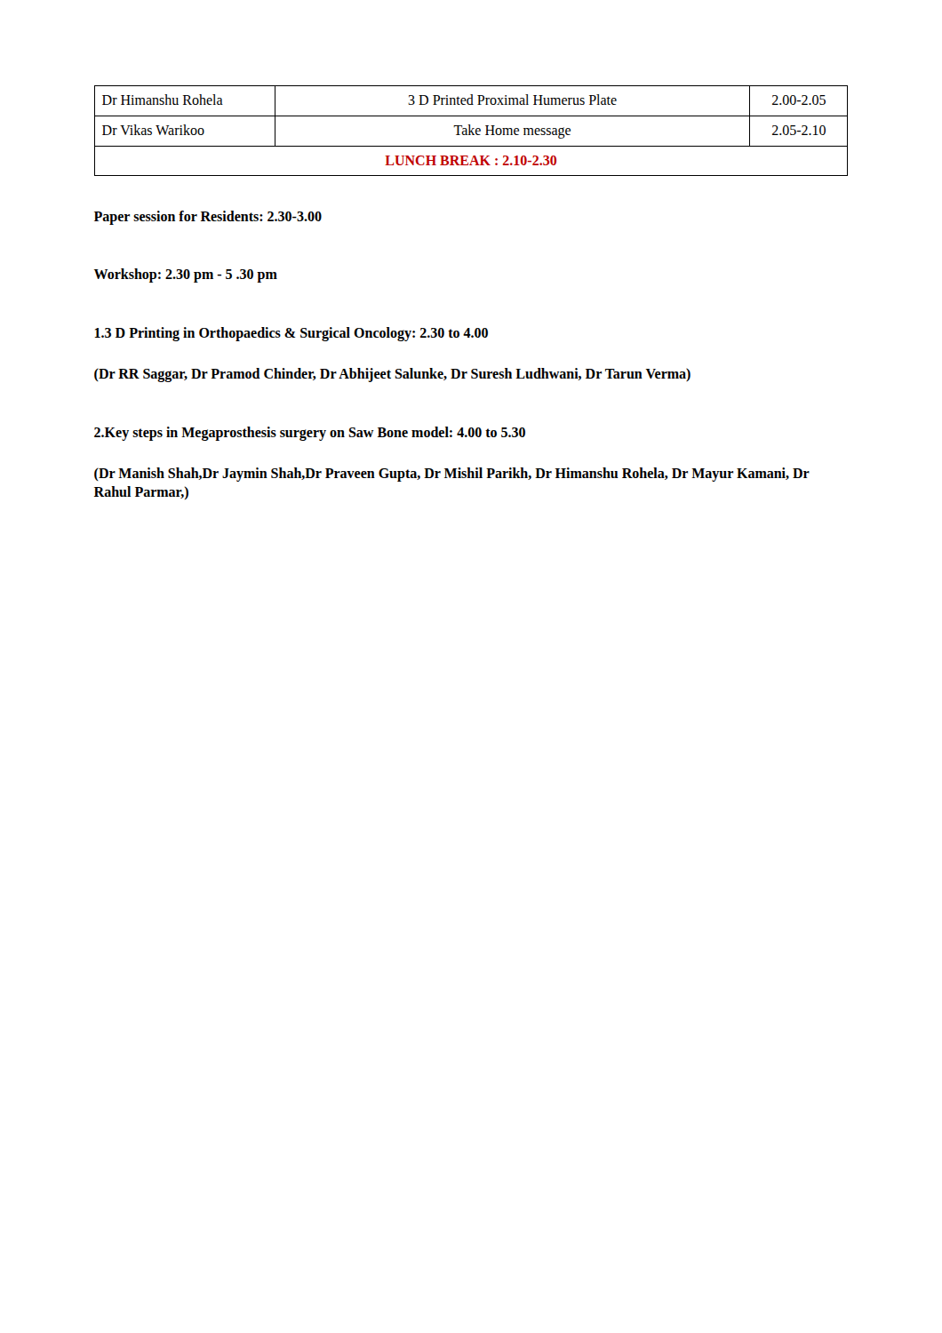| Dr Himanshu Rohela | 3 D Printed Proximal Humerus Plate | 2.00-2.05 |
| Dr Vikas Warikoo | Take Home message | 2.05-2.10 |
| LUNCH BREAK : 2.10-2.30 |
Paper session for Residents: 2.30-3.00
Workshop: 2.30 pm - 5 .30 pm
1.3 D Printing in Orthopaedics & Surgical Oncology: 2.30 to 4.00
(Dr RR Saggar, Dr Pramod Chinder, Dr Abhijeet Salunke, Dr Suresh Ludhwani, Dr Tarun Verma)
2.Key steps in Megaprosthesis surgery on Saw Bone model: 4.00 to 5.30
(Dr Manish Shah,Dr Jaymin Shah,Dr Praveen Gupta, Dr Mishil Parikh, Dr Himanshu Rohela, Dr Mayur Kamani, Dr Rahul Parmar,)